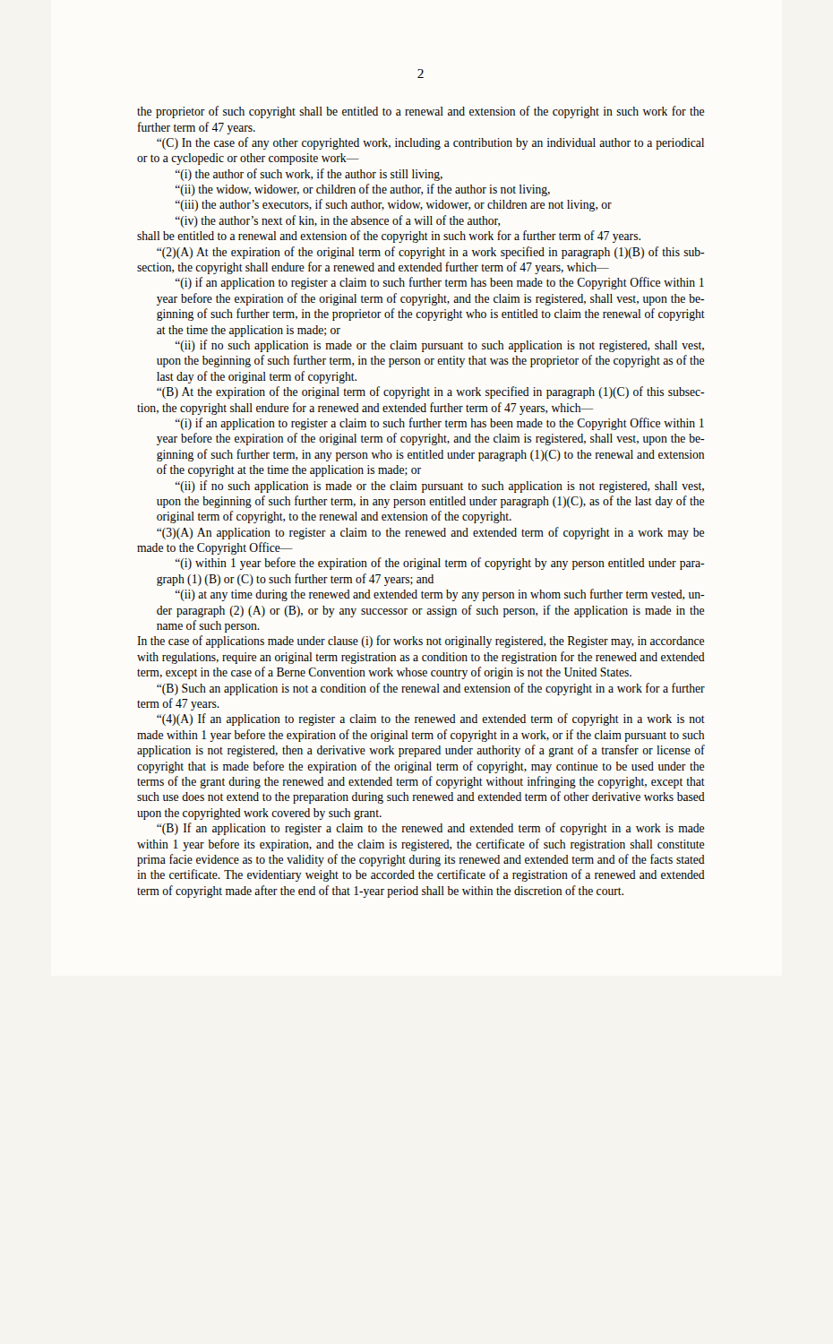2
the proprietor of such copyright shall be entitled to a renewal and extension of the copyright in such work for the further term of 47 years.
“(C) In the case of any other copyrighted work, including a contribution by an individual author to a periodical or to a cyclopedic or other composite work—
“(i) the author of such work, if the author is still living,
“(ii) the widow, widower, or children of the author, if the author is not living,
“(iii) the author’s executors, if such author, widow, widower, or children are not living, or
“(iv) the author’s next of kin, in the absence of a will of the author,
shall be entitled to a renewal and extension of the copyright in such work for a further term of 47 years.
“(2)(A) At the expiration of the original term of copyright in a work specified in paragraph (1)(B) of this subsection, the copyright shall endure for a renewed and extended further term of 47 years, which—
“(i) if an application to register a claim to such further term has been made to the Copyright Office within 1 year before the expiration of the original term of copyright, and the claim is registered, shall vest, upon the beginning of such further term, in the proprietor of the copyright who is entitled to claim the renewal of copyright at the time the application is made; or
“(ii) if no such application is made or the claim pursuant to such application is not registered, shall vest, upon the beginning of such further term, in the person or entity that was the proprietor of the copyright as of the last day of the original term of copyright.
“(B) At the expiration of the original term of copyright in a work specified in paragraph (1)(C) of this subsection, the copyright shall endure for a renewed and extended further term of 47 years, which—
“(i) if an application to register a claim to such further term has been made to the Copyright Office within 1 year before the expiration of the original term of copyright, and the claim is registered, shall vest, upon the beginning of such further term, in any person who is entitled under paragraph (1)(C) to the renewal and extension of the copyright at the time the application is made; or
“(ii) if no such application is made or the claim pursuant to such application is not registered, shall vest, upon the beginning of such further term, in any person entitled under paragraph (1)(C), as of the last day of the original term of copyright, to the renewal and extension of the copyright.
“(3)(A) An application to register a claim to the renewed and extended term of copyright in a work may be made to the Copyright Office—
“(i) within 1 year before the expiration of the original term of copyright by any person entitled under paragraph (1) (B) or (C) to such further term of 47 years; and
“(ii) at any time during the renewed and extended term by any person in whom such further term vested, under paragraph (2) (A) or (B), or by any successor or assign of such person, if the application is made in the name of such person.
In the case of applications made under clause (i) for works not originally registered, the Register may, in accordance with regulations, require an original term registration as a condition to the registration for the renewed and extended term, except in the case of a Berne Convention work whose country of origin is not the United States.
“(B) Such an application is not a condition of the renewal and extension of the copyright in a work for a further term of 47 years.
“(4)(A) If an application to register a claim to the renewed and extended term of copyright in a work is not made within 1 year before the expiration of the original term of copyright in a work, or if the claim pursuant to such application is not registered, then a derivative work prepared under authority of a grant of a transfer or license of copyright that is made before the expiration of the original term of copyright, may continue to be used under the terms of the grant during the renewed and extended term of copyright without infringing the copyright, except that such use does not extend to the preparation during such renewed and extended term of other derivative works based upon the copyrighted work covered by such grant.
“(B) If an application to register a claim to the renewed and extended term of copyright in a work is made within 1 year before its expiration, and the claim is registered, the certificate of such registration shall constitute prima facie evidence as to the validity of the copyright during its renewed and extended term and of the facts stated in the certificate. The evidentiary weight to be accorded the certificate of a registration of a renewed and extended term of copyright made after the end of that 1-year period shall be within the discretion of the court.